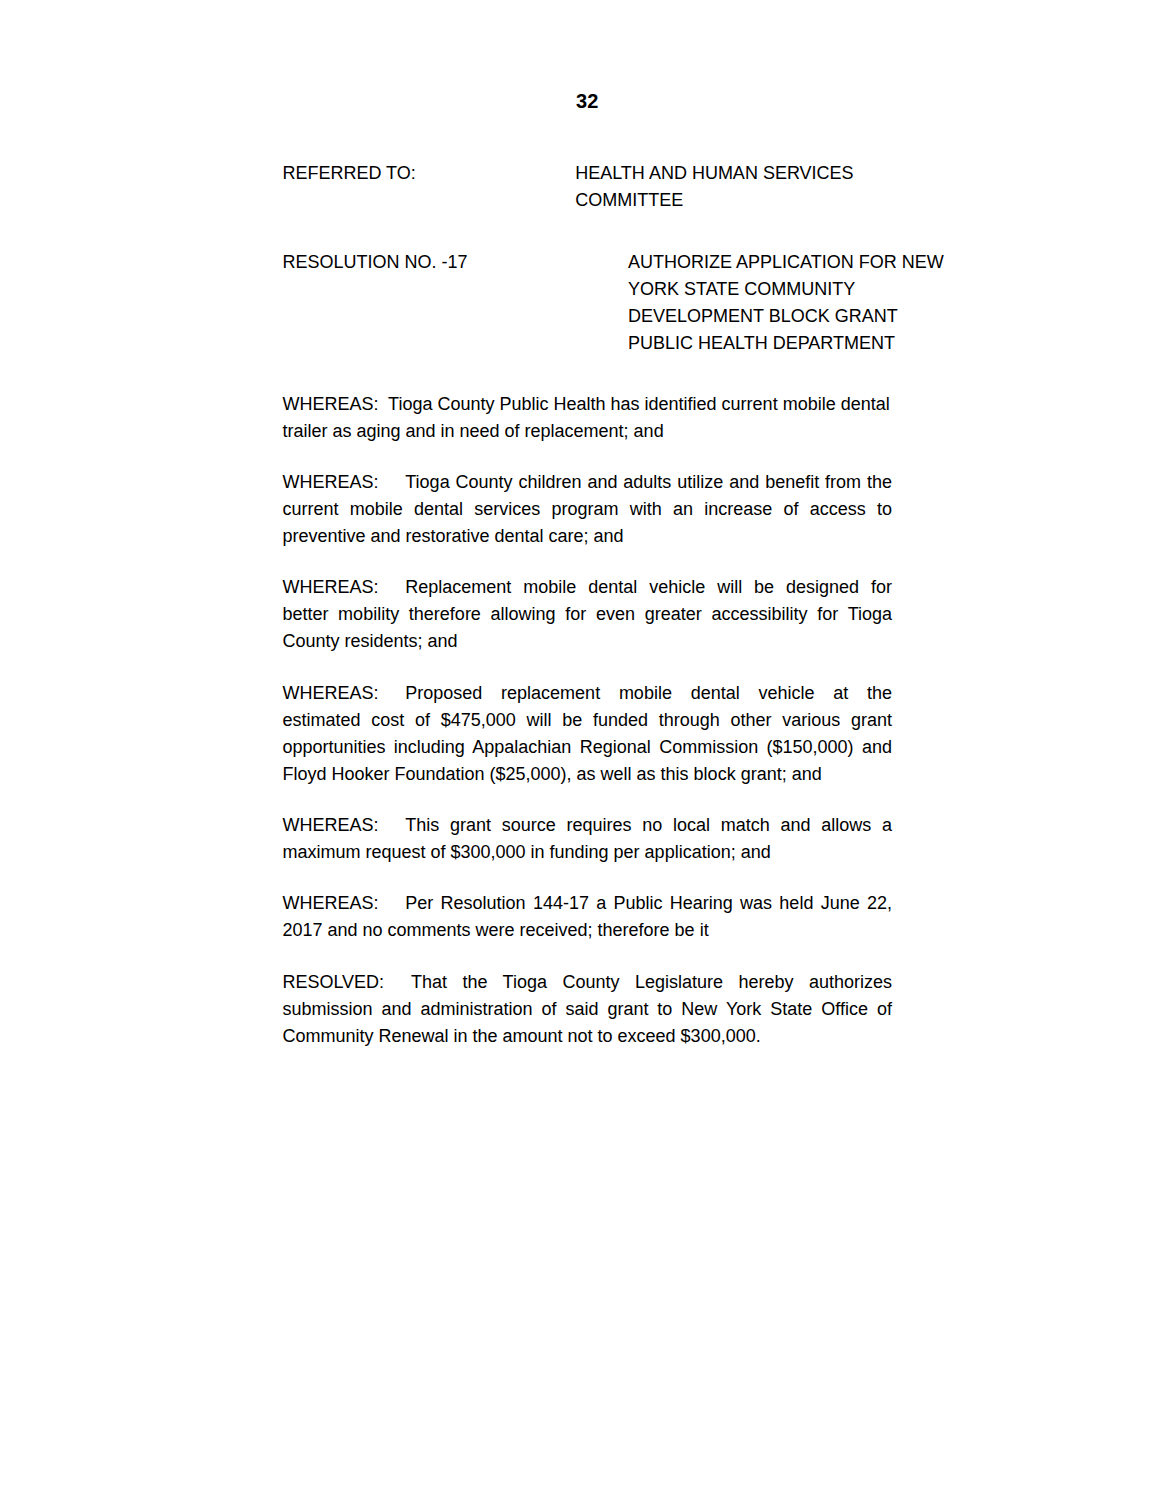32
REFERRED TO:
HEALTH AND HUMAN SERVICES COMMITTEE
RESOLUTION NO. -17
AUTHORIZE APPLICATION FOR NEW
YORK STATE COMMUNITY
DEVELOPMENT BLOCK GRANT
PUBLIC HEALTH DEPARTMENT
WHEREAS: Tioga County Public Health has identified current mobile dental trailer as aging and in need of replacement; and
WHEREAS: Tioga County children and adults utilize and benefit from the current mobile dental services program with an increase of access to preventive and restorative dental care; and
WHEREAS: Replacement mobile dental vehicle will be designed for better mobility therefore allowing for even greater accessibility for Tioga County residents; and
WHEREAS: Proposed replacement mobile dental vehicle at the estimated cost of $475,000 will be funded through other various grant opportunities including Appalachian Regional Commission ($150,000) and Floyd Hooker Foundation ($25,000), as well as this block grant; and
WHEREAS: This grant source requires no local match and allows a maximum request of $300,000 in funding per application; and
WHEREAS: Per Resolution 144-17 a Public Hearing was held June 22, 2017 and no comments were received; therefore be it
RESOLVED: That the Tioga County Legislature hereby authorizes submission and administration of said grant to New York State Office of Community Renewal in the amount not to exceed $300,000.